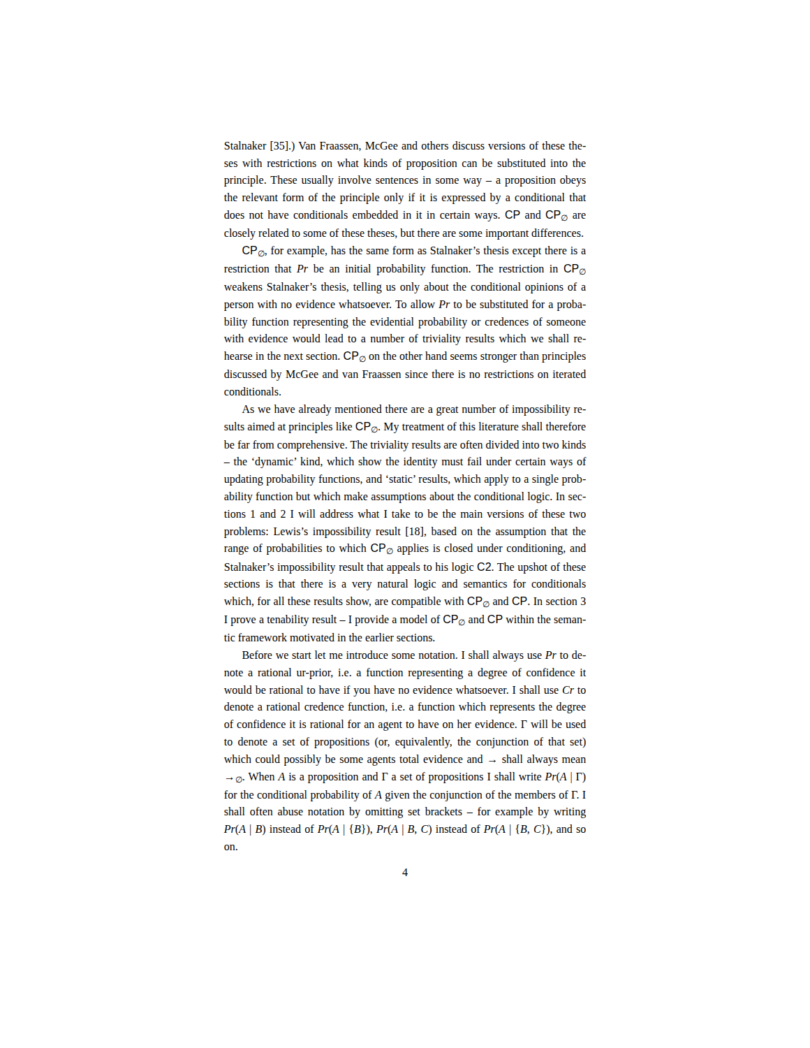Stalnaker [35].) Van Fraassen, McGee and others discuss versions of these theses with restrictions on what kinds of proposition can be substituted into the principle. These usually involve sentences in some way – a proposition obeys the relevant form of the principle only if it is expressed by a conditional that does not have conditionals embedded in it in certain ways. CP and CP∅ are closely related to some of these theses, but there are some important differences.
CP∅, for example, has the same form as Stalnaker’s thesis except there is a restriction that Pr be an initial probability function. The restriction in CP∅ weakens Stalnaker’s thesis, telling us only about the conditional opinions of a person with no evidence whatsoever. To allow Pr to be substituted for a probability function representing the evidential probability or credences of someone with evidence would lead to a number of triviality results which we shall rehearse in the next section. CP∅ on the other hand seems stronger than principles discussed by McGee and van Fraassen since there is no restrictions on iterated conditionals.
As we have already mentioned there are a great number of impossibility results aimed at principles like CP∅. My treatment of this literature shall therefore be far from comprehensive. The triviality results are often divided into two kinds – the ‘dynamic’ kind, which show the identity must fail under certain ways of updating probability functions, and ‘static’ results, which apply to a single probability function but which make assumptions about the conditional logic. In sections 1 and 2 I will address what I take to be the main versions of these two problems: Lewis’s impossibility result [18], based on the assumption that the range of probabilities to which CP∅ applies is closed under conditioning, and Stalnaker’s impossibility result that appeals to his logic C2. The upshot of these sections is that there is a very natural logic and semantics for conditionals which, for all these results show, are compatible with CP∅ and CP. In section 3 I prove a tenability result – I provide a model of CP∅ and CP within the semantic framework motivated in the earlier sections.
Before we start let me introduce some notation. I shall always use Pr to denote a rational ur-prior, i.e. a function representing a degree of confidence it would be rational to have if you have no evidence whatsoever. I shall use Cr to denote a rational credence function, i.e. a function which represents the degree of confidence it is rational for an agent to have on her evidence. Γ will be used to denote a set of propositions (or, equivalently, the conjunction of that set) which could possibly be some agents total evidence and → shall always mean →∅. When A is a proposition and Γ a set of propositions I shall write Pr(A | Γ) for the conditional probability of A given the conjunction of the members of Γ. I shall often abuse notation by omitting set brackets – for example by writing Pr(A | B) instead of Pr(A | {B}), Pr(A | B, C) instead of Pr(A | {B, C}), and so on.
4